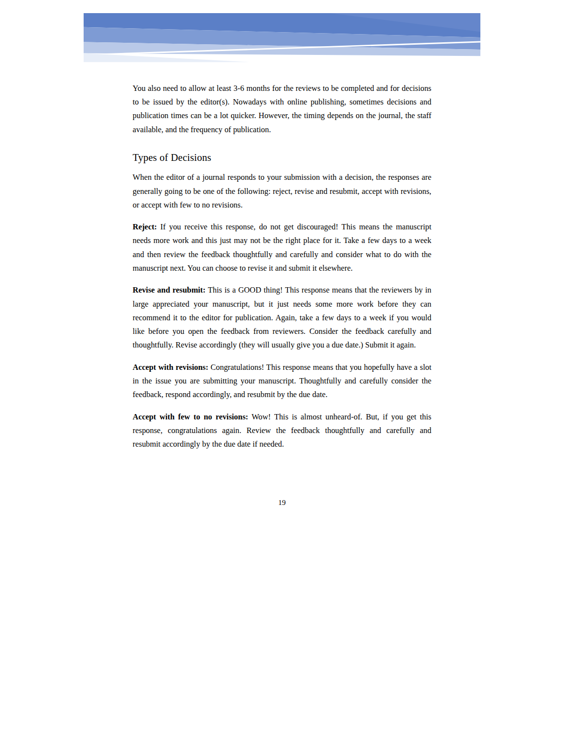You also need to allow at least 3-6 months for the reviews to be completed and for decisions to be issued by the editor(s). Nowadays with online publishing, sometimes decisions and publication times can be a lot quicker. However, the timing depends on the journal, the staff available, and the frequency of publication.
Types of Decisions
When the editor of a journal responds to your submission with a decision, the responses are generally going to be one of the following: reject, revise and resubmit, accept with revisions, or accept with few to no revisions.
Reject: If you receive this response, do not get discouraged! This means the manuscript needs more work and this just may not be the right place for it. Take a few days to a week and then review the feedback thoughtfully and carefully and consider what to do with the manuscript next. You can choose to revise it and submit it elsewhere.
Revise and resubmit: This is a GOOD thing! This response means that the reviewers by in large appreciated your manuscript, but it just needs some more work before they can recommend it to the editor for publication. Again, take a few days to a week if you would like before you open the feedback from reviewers. Consider the feedback carefully and thoughtfully. Revise accordingly (they will usually give you a due date.) Submit it again.
Accept with revisions: Congratulations! This response means that you hopefully have a slot in the issue you are submitting your manuscript. Thoughtfully and carefully consider the feedback, respond accordingly, and resubmit by the due date.
Accept with few to no revisions: Wow! This is almost unheard-of. But, if you get this response, congratulations again. Review the feedback thoughtfully and carefully and resubmit accordingly by the due date if needed.
19